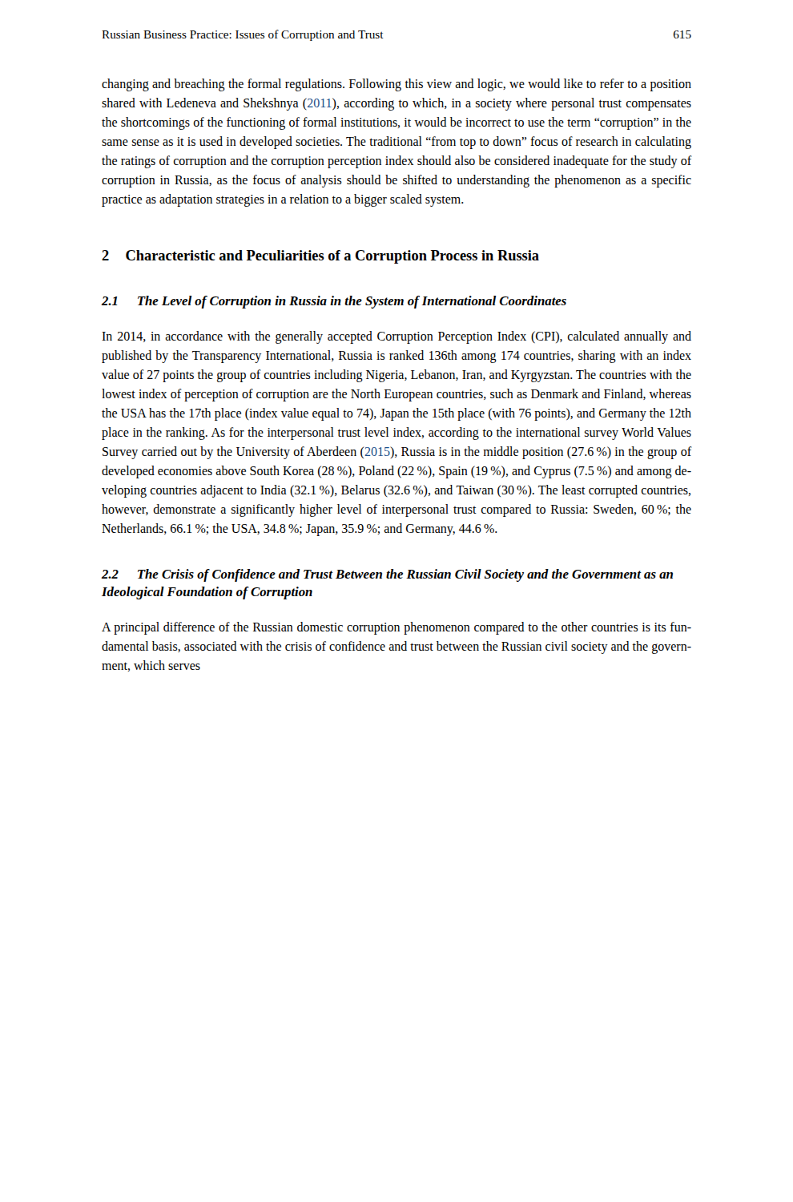Russian Business Practice: Issues of Corruption and Trust 615
changing and breaching the formal regulations. Following this view and logic, we would like to refer to a position shared with Ledeneva and Shekshnya (2011), according to which, in a society where personal trust compensates the shortcomings of the functioning of formal institutions, it would be incorrect to use the term “corruption” in the same sense as it is used in developed societies. The traditional “from top to down” focus of research in calculating the ratings of corruption and the corruption perception index should also be considered inadequate for the study of corruption in Russia, as the focus of analysis should be shifted to understanding the phenomenon as a specific practice as adaptation strategies in a relation to a bigger scaled system.
2 Characteristic and Peculiarities of a Corruption Process in Russia
2.1 The Level of Corruption in Russia in the System of International Coordinates
In 2014, in accordance with the generally accepted Corruption Perception Index (CPI), calculated annually and published by the Transparency International, Russia is ranked 136th among 174 countries, sharing with an index value of 27 points the group of countries including Nigeria, Lebanon, Iran, and Kyrgyzstan. The countries with the lowest index of perception of corruption are the North European countries, such as Denmark and Finland, whereas the USA has the 17th place (index value equal to 74), Japan the 15th place (with 76 points), and Germany the 12th place in the ranking. As for the interpersonal trust level index, according to the international survey World Values Survey carried out by the University of Aberdeen (2015), Russia is in the middle position (27.6 %) in the group of developed economies above South Korea (28 %), Poland (22 %), Spain (19 %), and Cyprus (7.5 %) and among developing countries adjacent to India (32.1 %), Belarus (32.6 %), and Taiwan (30 %). The least corrupted countries, however, demonstrate a significantly higher level of interpersonal trust compared to Russia: Sweden, 60 %; the Netherlands, 66.1 %; the USA, 34.8 %; Japan, 35.9 %; and Germany, 44.6 %.
2.2 The Crisis of Confidence and Trust Between the Russian Civil Society and the Government as an Ideological Foundation of Corruption
A principal difference of the Russian domestic corruption phenomenon compared to the other countries is its fundamental basis, associated with the crisis of confidence and trust between the Russian civil society and the government, which serves